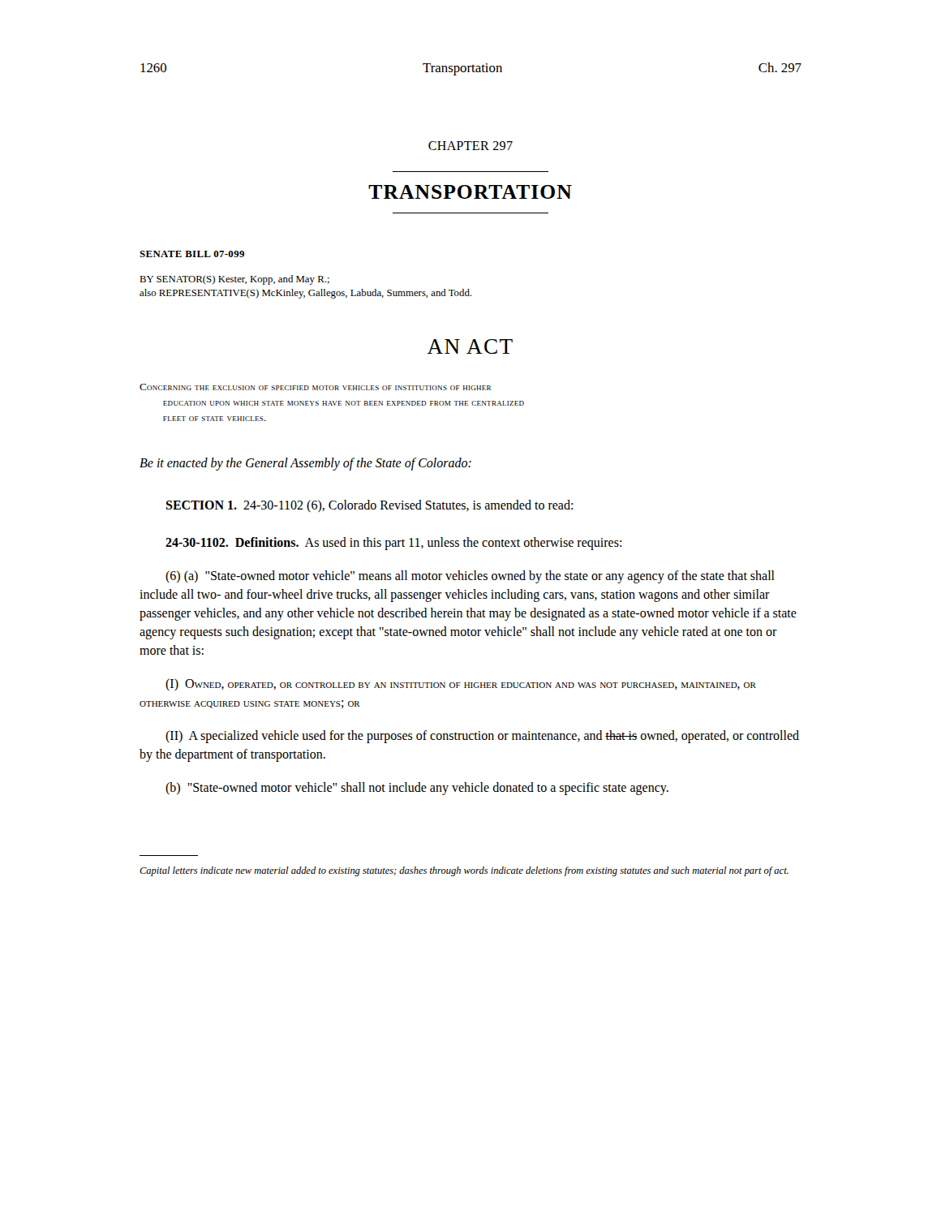1260 Transportation Ch. 297
CHAPTER 297
TRANSPORTATION
SENATE BILL 07-099
BY SENATOR(S) Kester, Kopp, and May R.;
also REPRESENTATIVE(S) McKinley, Gallegos, Labuda, Summers, and Todd.
AN ACT
Concerning the exclusion of specified motor vehicles of institutions of higher education upon which state moneys have not been expended from the centralized fleet of state vehicles.
Be it enacted by the General Assembly of the State of Colorado:
SECTION 1. 24-30-1102 (6), Colorado Revised Statutes, is amended to read:
24-30-1102. Definitions. As used in this part 11, unless the context otherwise requires:
(6) (a) "State-owned motor vehicle" means all motor vehicles owned by the state or any agency of the state that shall include all two- and four-wheel drive trucks, all passenger vehicles including cars, vans, station wagons and other similar passenger vehicles, and any other vehicle not described herein that may be designated as a state-owned motor vehicle if a state agency requests such designation; except that "state-owned motor vehicle" shall not include any vehicle rated at one ton or more that is:
(I) Owned, operated, or controlled by an institution of higher education and was not purchased, maintained, or otherwise acquired using state moneys; or
(II) A specialized vehicle used for the purposes of construction or maintenance, and that is owned, operated, or controlled by the department of transportation.
(b) "State-owned motor vehicle" shall not include any vehicle donated to a specific state agency.
Capital letters indicate new material added to existing statutes; dashes through words indicate deletions from existing statutes and such material not part of act.